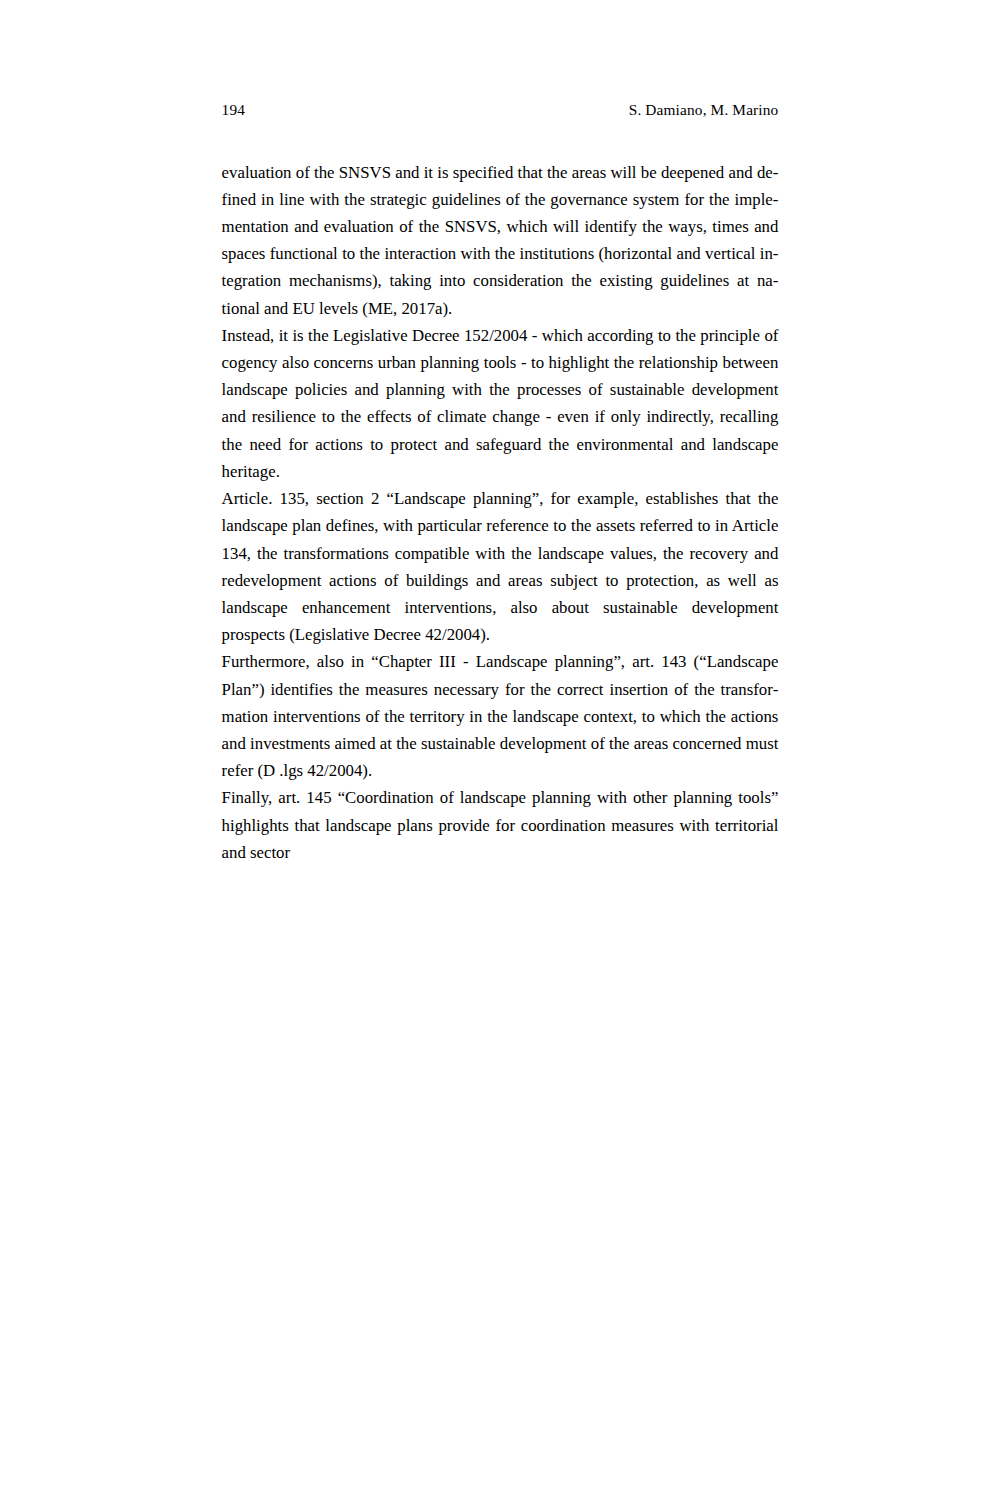194 S. Damiano, M. Marino
evaluation of the SNSVS and it is specified that the areas will be deepened and defined in line with the strategic guidelines of the governance system for the implementation and evaluation of the SNSVS, which will identify the ways, times and spaces functional to the interaction with the institutions (horizontal and vertical integration mechanisms), taking into consideration the existing guidelines at national and EU levels (ME, 2017a).
Instead, it is the Legislative Decree 152/2004 - which according to the principle of cogency also concerns urban planning tools - to highlight the relationship between landscape policies and planning with the processes of sustainable development and resilience to the effects of climate change - even if only indirectly, recalling the need for actions to protect and safeguard the environmental and landscape heritage.
Article. 135, section 2 “Landscape planning”, for example, establishes that the landscape plan defines, with particular reference to the assets referred to in Article 134, the transformations compatible with the landscape values, the recovery and redevelopment actions of buildings and areas subject to protection, as well as landscape enhancement interventions, also about sustainable development prospects (Legislative Decree 42/2004).
Furthermore, also in “Chapter III - Landscape planning”, art. 143 (“Landscape Plan”) identifies the measures necessary for the correct insertion of the transformation interventions of the territory in the landscape context, to which the actions and investments aimed at the sustainable development of the areas concerned must refer (D .lgs 42/2004).
Finally, art. 145 “Coordination of landscape planning with other planning tools” highlights that landscape plans provide for coordination measures with territorial and sector